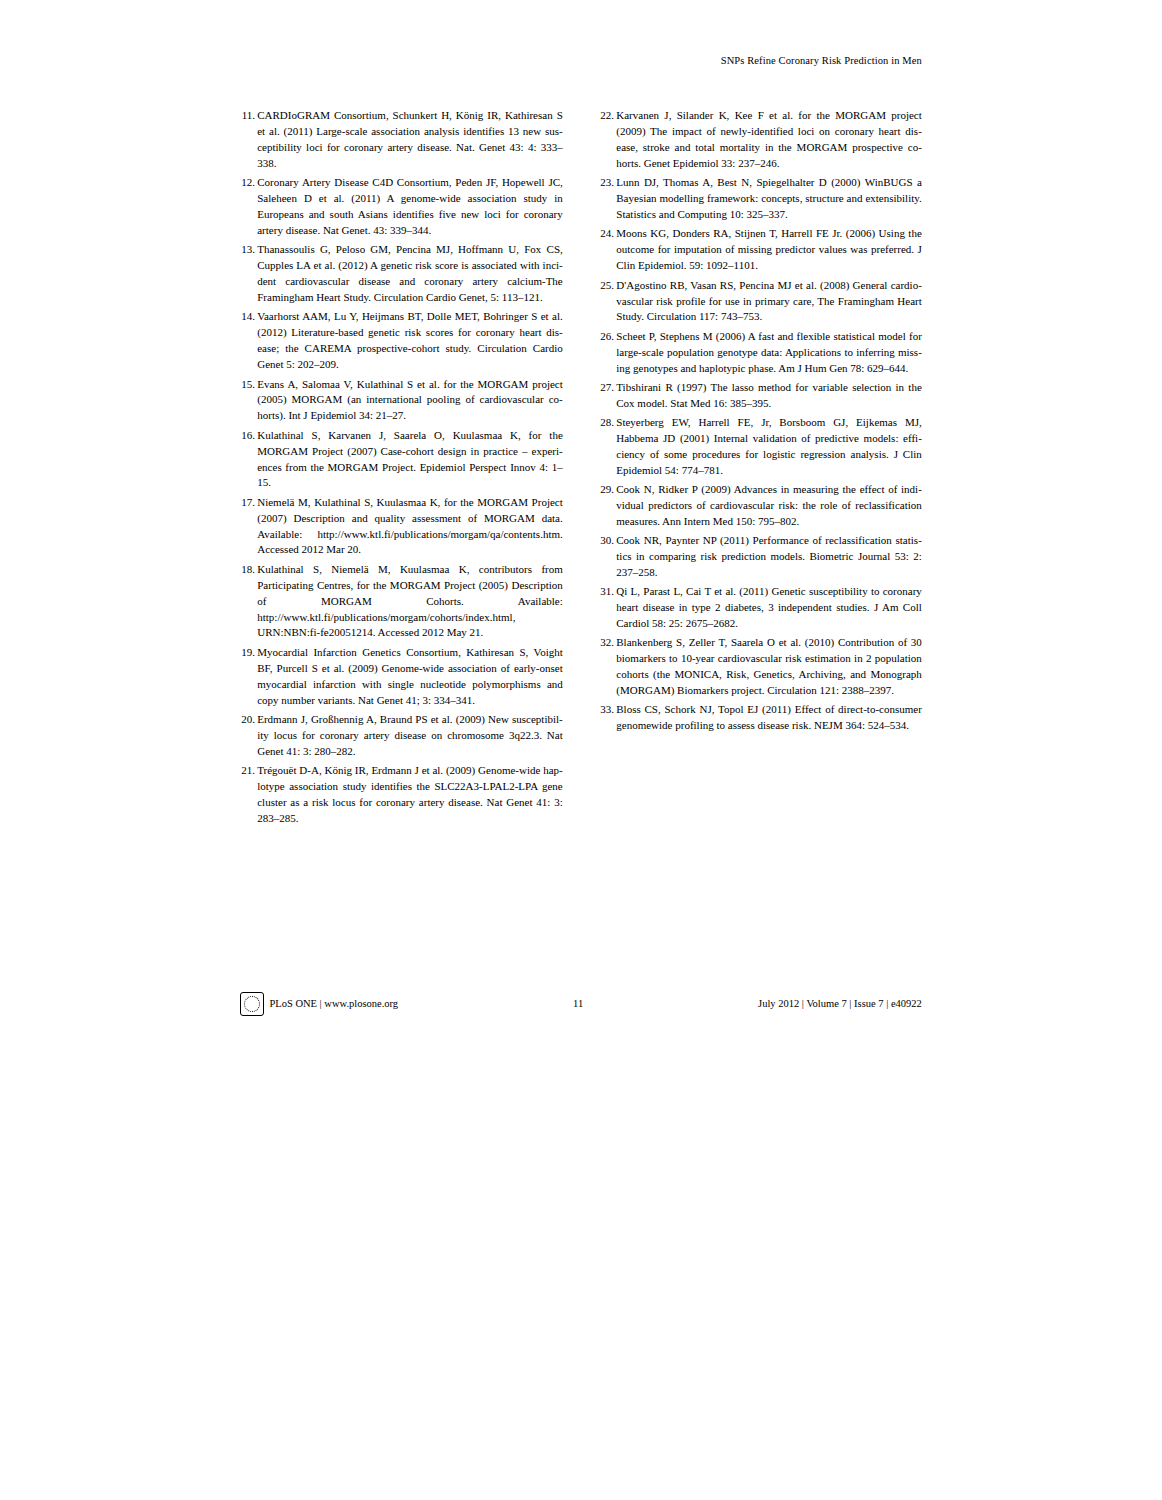SNPs Refine Coronary Risk Prediction in Men
11. CARDIoGRAM Consortium, Schunkert H, König IR, Kathiresan S et al. (2011) Large-scale association analysis identifies 13 new susceptibility loci for coronary artery disease. Nat. Genet 43: 4: 333–338.
12. Coronary Artery Disease C4D Consortium, Peden JF, Hopewell JC, Saleheen D et al. (2011) A genome-wide association study in Europeans and south Asians identifies five new loci for coronary artery disease. Nat Genet. 43: 339–344.
13. Thanassoulis G, Peloso GM, Pencina MJ, Hoffmann U, Fox CS, Cupples LA et al. (2012) A genetic risk score is associated with incident cardiovascular disease and coronary artery calcium-The Framingham Heart Study. Circulation Cardio Genet, 5: 113–121.
14. Vaarhorst AAM, Lu Y, Heijmans BT, Dolle MET, Bohringer S et al. (2012) Literature-based genetic risk scores for coronary heart disease; the CAREMA prospective-cohort study. Circulation Cardio Genet 5: 202–209.
15. Evans A, Salomaa V, Kulathinal S et al. for the MORGAM project (2005) MORGAM (an international pooling of cardiovascular cohorts). Int J Epidemiol 34: 21–27.
16. Kulathinal S, Karvanen J, Saarela O, Kuulasmaa K, for the MORGAM Project (2007) Case-cohort design in practice – experiences from the MORGAM Project. Epidemiol Perspect Innov 4: 1–15.
17. Niemelä M, Kulathinal S, Kuulasmaa K, for the MORGAM Project (2007) Description and quality assessment of MORGAM data. Available: http://www.ktl.fi/publications/morgam/qa/contents.htm. Accessed 2012 Mar 20.
18. Kulathinal S, Niemelä M, Kuulasmaa K, contributors from Participating Centres, for the MORGAM Project (2005) Description of MORGAM Cohorts. Available: http://www.ktl.fi/publications/morgam/cohorts/index.html, URN:NBN:fi-fe20051214. Accessed 2012 May 21.
19. Myocardial Infarction Genetics Consortium, Kathiresan S, Voight BF, Purcell S et al. (2009) Genome-wide association of early-onset myocardial infarction with single nucleotide polymorphisms and copy number variants. Nat Genet 41; 3: 334–341.
20. Erdmann J, Großhennig A, Braund PS et al. (2009) New susceptibility locus for coronary artery disease on chromosome 3q22.3. Nat Genet 41: 3: 280–282.
21. Trégouët D-A, König IR, Erdmann J et al. (2009) Genome-wide haplotype association study identifies the SLC22A3-LPAL2-LPA gene cluster as a risk locus for coronary artery disease. Nat Genet 41: 3: 283–285.
22. Karvanen J, Silander K, Kee F et al. for the MORGAM project (2009) The impact of newly-identified loci on coronary heart disease, stroke and total mortality in the MORGAM prospective cohorts. Genet Epidemiol 33: 237–246.
23. Lunn DJ, Thomas A, Best N, Spiegelhalter D (2000) WinBUGS a Bayesian modelling framework: concepts, structure and extensibility. Statistics and Computing 10: 325–337.
24. Moons KG, Donders RA, Stijnen T, Harrell FE Jr. (2006) Using the outcome for imputation of missing predictor values was preferred. J Clin Epidemiol. 59: 1092–1101.
25. D'Agostino RB, Vasan RS, Pencina MJ et al. (2008) General cardiovascular risk profile for use in primary care, The Framingham Heart Study. Circulation 117: 743–753.
26. Scheet P, Stephens M (2006) A fast and flexible statistical model for large-scale population genotype data: Applications to inferring missing genotypes and haplotypic phase. Am J Hum Gen 78: 629–644.
27. Tibshirani R (1997) The lasso method for variable selection in the Cox model. Stat Med 16: 385–395.
28. Steyerberg EW, Harrell FE, Jr, Borsboom GJ, Eijkemas MJ, Habbema JD (2001) Internal validation of predictive models: efficiency of some procedures for logistic regression analysis. J Clin Epidemiol 54: 774–781.
29. Cook N, Ridker P (2009) Advances in measuring the effect of individual predictors of cardiovascular risk: the role of reclassification measures. Ann Intern Med 150: 795–802.
30. Cook NR, Paynter NP (2011) Performance of reclassification statistics in comparing risk prediction models. Biometric Journal 53: 2: 237–258.
31. Qi L, Parast L, Cai T et al. (2011) Genetic susceptibility to coronary heart disease in type 2 diabetes, 3 independent studies. J Am Coll Cardiol 58: 25: 2675–2682.
32. Blankenberg S, Zeller T, Saarela O et al. (2010) Contribution of 30 biomarkers to 10-year cardiovascular risk estimation in 2 population cohorts (the MONICA, Risk, Genetics, Archiving, and Monograph (MORGAM) Biomarkers project. Circulation 121: 2388–2397.
33. Bloss CS, Schork NJ, Topol EJ (2011) Effect of direct-to-consumer genomewide profiling to assess disease risk. NEJM 364: 524–534.
PLoS ONE | www.plosone.org
11
July 2012 | Volume 7 | Issue 7 | e40922